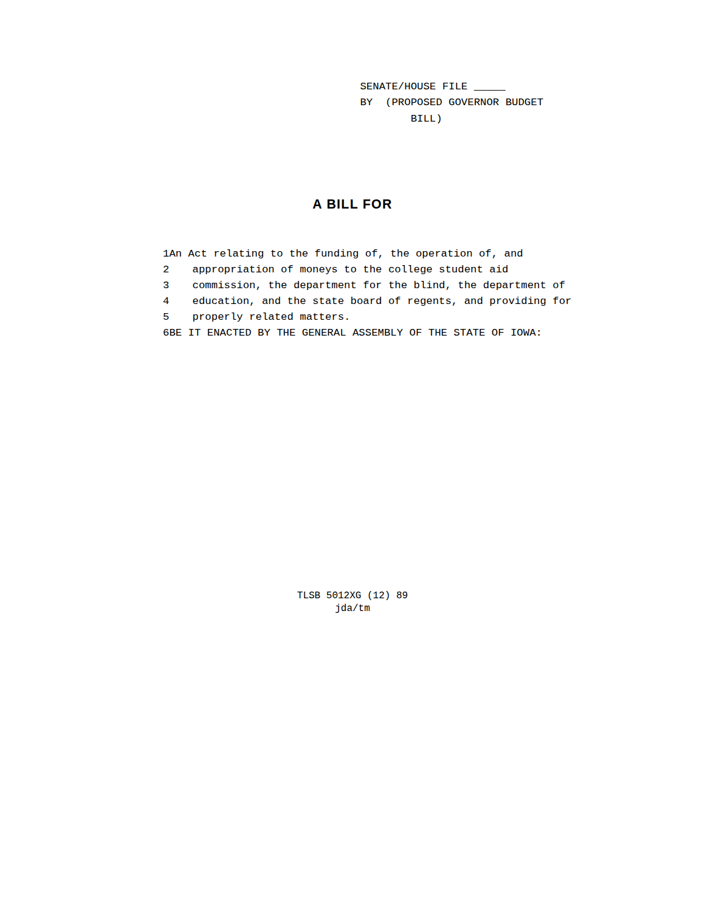SENATE/HOUSE FILE _____ BY (PROPOSED GOVERNOR BUDGET BILL)
A BILL FOR
| 1 | An Act relating to the funding of, the operation of, and |
| 2 | appropriation of moneys to the college student aid |
| 3 | commission, the department for the blind, the department of |
| 4 | education, and the state board of regents, and providing for |
| 5 | properly related matters. |
| 6 | BE IT ENACTED BY THE GENERAL ASSEMBLY OF THE STATE OF IOWA: |
TLSB 5012XG (12) 89
jda/tm